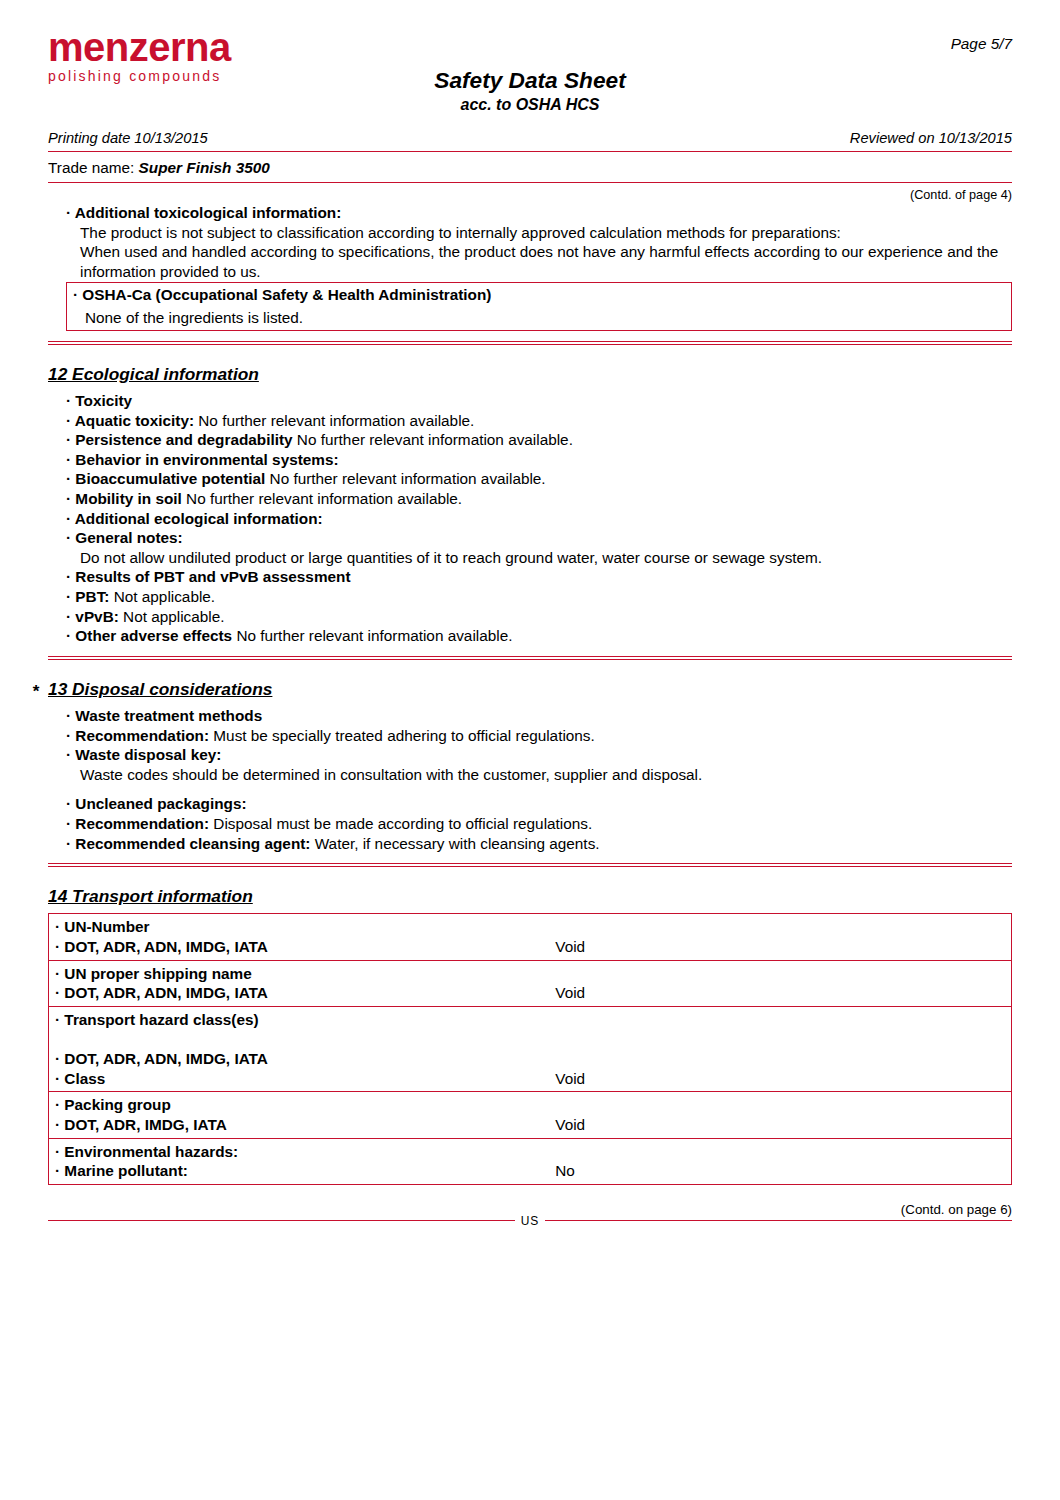menzerna
polishing compounds
Page 5/7
Safety Data Sheet
acc. to OSHA HCS
Printing date 10/13/2015 Reviewed on 10/13/2015
Trade name: Super Finish 3500
(Contd. of page 4)
· Additional toxicological information:
The product is not subject to classification according to internally approved calculation methods for preparations:
When used and handled according to specifications, the product does not have any harmful effects according to our experience and the information provided to us.
· OSHA-Ca (Occupational Safety & Health Administration)
None of the ingredients is listed.
12 Ecological information
· Toxicity
· Aquatic toxicity: No further relevant information available.
· Persistence and degradability No further relevant information available.
· Behavior in environmental systems:
· Bioaccumulative potential No further relevant information available.
· Mobility in soil No further relevant information available.
· Additional ecological information:
· General notes:
Do not allow undiluted product or large quantities of it to reach ground water, water course or sewage system.
· Results of PBT and vPvB assessment
· PBT: Not applicable.
· vPvB: Not applicable.
· Other adverse effects No further relevant information available.
13 Disposal considerations
· Waste treatment methods
· Recommendation: Must be specially treated adhering to official regulations.
· Waste disposal key:
Waste codes should be determined in consultation with the customer, supplier and disposal.
· Uncleaned packagings:
· Recommendation: Disposal must be made according to official regulations.
· Recommended cleansing agent: Water, if necessary with cleansing agents.
14 Transport information
| · UN-Number · DOT, ADR, ADN, IMDG, IATA | Void |
| · UN proper shipping name · DOT, ADR, ADN, IMDG, IATA | Void |
| · Transport hazard class(es) · DOT, ADR, ADN, IMDG, IATA · Class | Void |
| · Packing group · DOT, ADR, IMDG, IATA | Void |
| · Environmental hazards: · Marine pollutant: | No |
(Contd. on page 6)
US